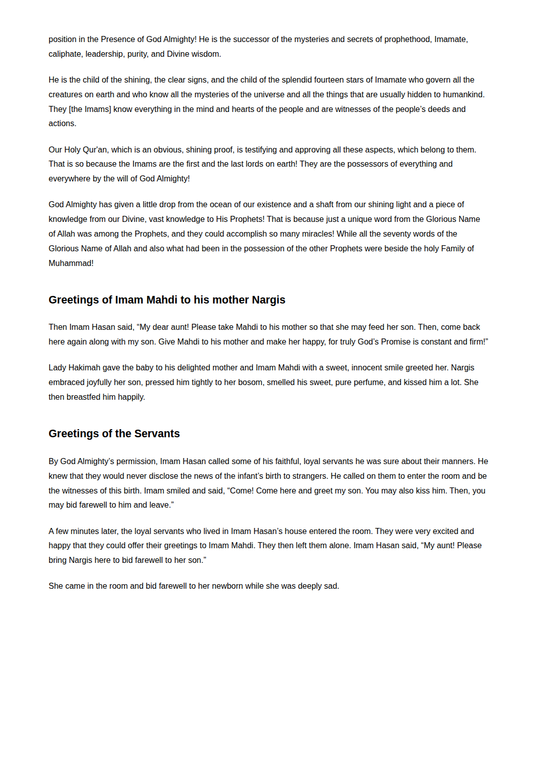position in the Presence of God Almighty! He is the successor of the mysteries and secrets of prophethood, Imamate, caliphate, leadership, purity, and Divine wisdom.
He is the child of the shining, the clear signs, and the child of the splendid fourteen stars of Imamate who govern all the creatures on earth and who know all the mysteries of the universe and all the things that are usually hidden to humankind. They [the Imams] know everything in the mind and hearts of the people and are witnesses of the people’s deeds and actions.
Our Holy Qur'an, which is an obvious, shining proof, is testifying and approving all these aspects, which belong to them. That is so because the Imams are the first and the last lords on earth! They are the possessors of everything and everywhere by the will of God Almighty!
God Almighty has given a little drop from the ocean of our existence and a shaft from our shining light and a piece of knowledge from our Divine, vast knowledge to His Prophets! That is because just a unique word from the Glorious Name of Allah was among the Prophets, and they could accomplish so many miracles! While all the seventy words of the Glorious Name of Allah and also what had been in the possession of the other Prophets were beside the holy Family of Muhammad!
Greetings of Imam Mahdi to his mother Nargis
Then Imam Hasan said, “My dear aunt! Please take Mahdi to his mother so that she may feed her son. Then, come back here again along with my son. Give Mahdi to his mother and make her happy, for truly God’s Promise is constant and firm!”
Lady Hakimah gave the baby to his delighted mother and Imam Mahdi with a sweet, innocent smile greeted her. Nargis embraced joyfully her son, pressed him tightly to her bosom, smelled his sweet, pure perfume, and kissed him a lot. She then breastfed him happily.
Greetings of the Servants
By God Almighty’s permission, Imam Hasan called some of his faithful, loyal servants he was sure about their manners. He knew that they would never disclose the news of the infant’s birth to strangers. He called on them to enter the room and be the witnesses of this birth. Imam smiled and said, “Come! Come here and greet my son. You may also kiss him. Then, you may bid farewell to him and leave.”
A few minutes later, the loyal servants who lived in Imam Hasan’s house entered the room. They were very excited and happy that they could offer their greetings to Imam Mahdi. They then left them alone. Imam Hasan said, “My aunt! Please bring Nargis here to bid farewell to her son.”
She came in the room and bid farewell to her newborn while she was deeply sad.